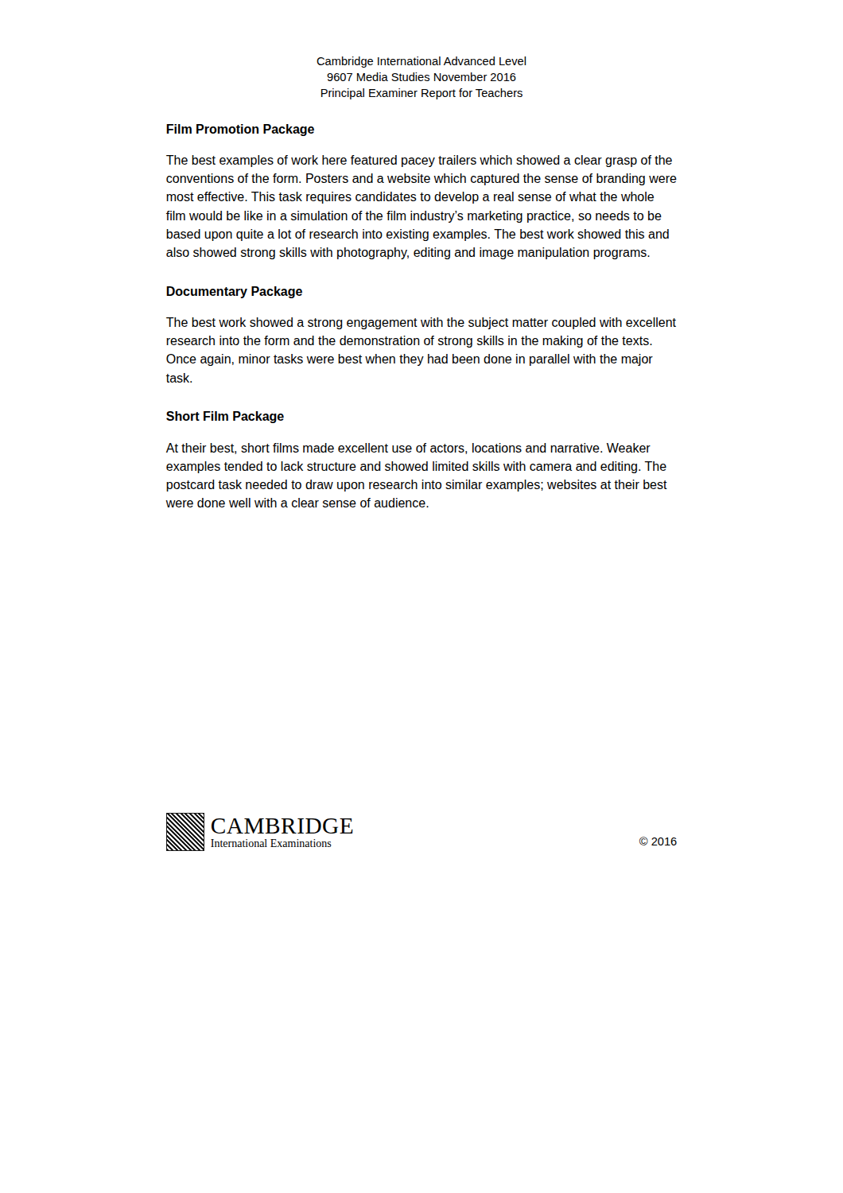Cambridge International Advanced Level
9607 Media Studies November 2016
Principal Examiner Report for Teachers
Film Promotion Package
The best examples of work here featured pacey trailers which showed a clear grasp of the conventions of the form. Posters and a website which captured the sense of branding were most effective. This task requires candidates to develop a real sense of what the whole film would be like in a simulation of the film industry’s marketing practice, so needs to be based upon quite a lot of research into existing examples. The best work showed this and also showed strong skills with photography, editing and image manipulation programs.
Documentary Package
The best work showed a strong engagement with the subject matter coupled with excellent research into the form and the demonstration of strong skills in the making of the texts. Once again, minor tasks were best when they had been done in parallel with the major task.
Short Film Package
At their best, short films made excellent use of actors, locations and narrative. Weaker examples tended to lack structure and showed limited skills with camera and editing. The postcard task needed to draw upon research into similar examples; websites at their best were done well with a clear sense of audience.
CAMBRIDGE International Examinations
© 2016